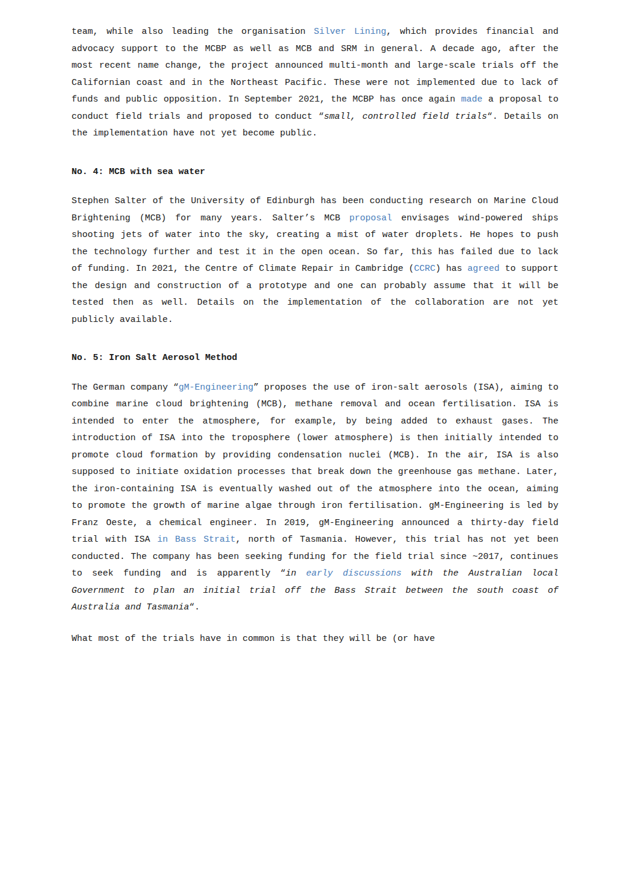team, while also leading the organisation Silver Lining, which provides financial and advocacy support to the MCBP as well as MCB and SRM in general. A decade ago, after the most recent name change, the project announced multi-month and large-scale trials off the Californian coast and in the Northeast Pacific. These were not implemented due to lack of funds and public opposition. In September 2021, the MCBP has once again made a proposal to conduct field trials and proposed to conduct “small, controlled field trials“. Details on the implementation have not yet become public.
No. 4: MCB with sea water
Stephen Salter of the University of Edinburgh has been conducting research on Marine Cloud Brightening (MCB) for many years. Salter’s MCB proposal envisages wind-powered ships shooting jets of water into the sky, creating a mist of water droplets. He hopes to push the technology further and test it in the open ocean. So far, this has failed due to lack of funding. In 2021, the Centre of Climate Repair in Cambridge (CCRC) has agreed to support the design and construction of a prototype and one can probably assume that it will be tested then as well. Details on the implementation of the collaboration are not yet publicly available.
No. 5: Iron Salt Aerosol Method
The German company “gM-Engineering” proposes the use of iron-salt aerosols (ISA), aiming to combine marine cloud brightening (MCB), methane removal and ocean fertilisation. ISA is intended to enter the atmosphere, for example, by being added to exhaust gases. The introduction of ISA into the troposphere (lower atmosphere) is then initially intended to promote cloud formation by providing condensation nuclei (MCB). In the air, ISA is also supposed to initiate oxidation processes that break down the greenhouse gas methane. Later, the iron-containing ISA is eventually washed out of the atmosphere into the ocean, aiming to promote the growth of marine algae through iron fertilisation. gM-Engineering is led by Franz Oeste, a chemical engineer. In 2019, gM-Engineering announced a thirty-day field trial with ISA in Bass Strait, north of Tasmania. However, this trial has not yet been conducted. The company has been seeking funding for the field trial since ~2017, continues to seek funding and is apparently “in early discussions with the Australian local Government to plan an initial trial off the Bass Strait between the south coast of Australia and Tasmania“.
What most of the trials have in common is that they will be (or have